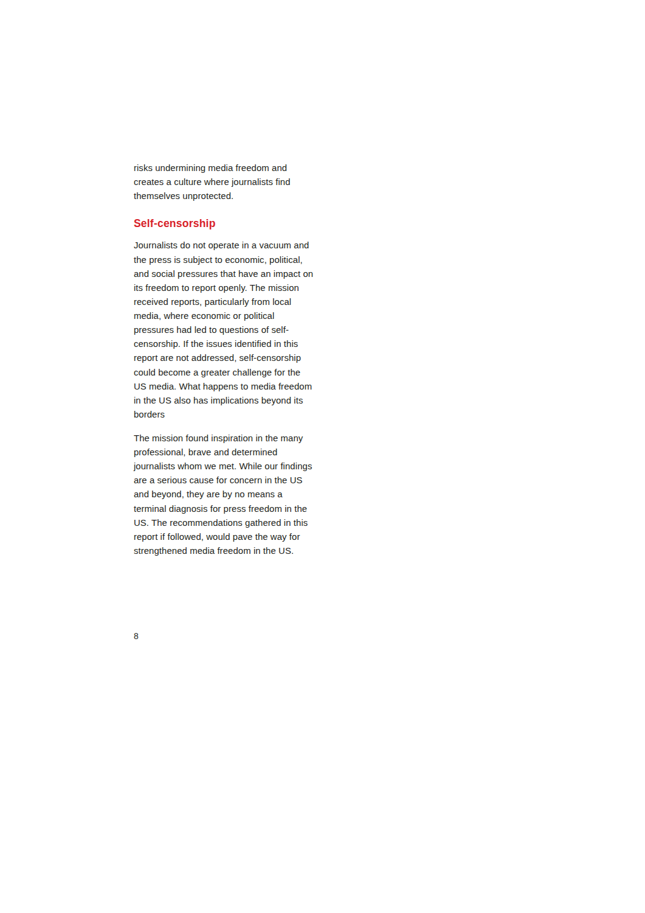risks undermining media freedom and creates a culture where journalists find themselves unprotected.
Self-censorship
Journalists do not operate in a vacuum and the press is subject to economic, political, and social pressures that have an impact on its freedom to report openly. The mission received reports, particularly from local media, where economic or political pressures had led to questions of self-censorship. If the issues identified in this report are not addressed, self-censorship could become a greater challenge for the US media. What happens to media freedom in the US also has implications beyond its borders
The mission found inspiration in the many professional, brave and determined journalists whom we met. While our findings are a serious cause for concern in the US and beyond, they are by no means a terminal diagnosis for press freedom in the US. The recommendations gathered in this report if followed, would pave the way for strengthened media freedom in the US.
8